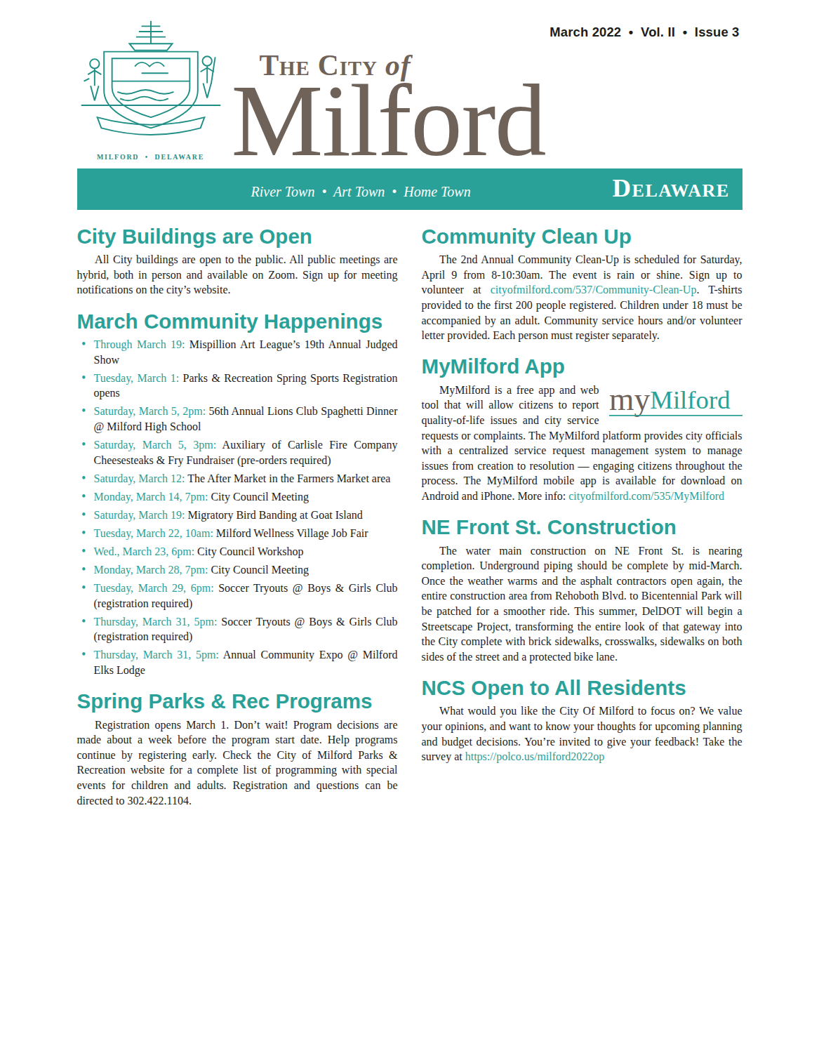MILFORD • DELAWARE
March 2022 • Vol. II • Issue 3
The City of
Milford
River Town • Art Town • Home Town
Delaware
City Buildings are Open
All City buildings are open to the public. All public meetings are hybrid, both in person and available on Zoom. Sign up for meeting notifications on the city’s website.
March Community Happenings
Through March 19: Mispillion Art League’s 19th Annual Judged Show
Tuesday, March 1: Parks & Recreation Spring Sports Registration opens
Saturday, March 5, 2pm: 56th Annual Lions Club Spaghetti Dinner @ Milford High School
Saturday, March 5, 3pm: Auxiliary of Carlisle Fire Company Cheesesteaks & Fry Fundraiser (pre-orders required)
Saturday, March 12: The After Market in the Farmers Market area
Monday, March 14, 7pm: City Council Meeting
Saturday, March 19: Migratory Bird Banding at Goat Island
Tuesday, March 22, 10am: Milford Wellness Village Job Fair
Wed., March 23, 6pm: City Council Workshop
Monday, March 28, 7pm: City Council Meeting
Tuesday, March 29, 6pm: Soccer Tryouts @ Boys & Girls Club (registration required)
Thursday, March 31, 5pm: Soccer Tryouts @ Boys & Girls Club (registration required)
Thursday, March 31, 5pm: Annual Community Expo @ Milford Elks Lodge
Spring Parks & Rec Programs
Registration opens March 1. Don’t wait! Program decisions are made about a week before the program start date. Help programs continue by registering early. Check the City of Milford Parks & Recreation website for a complete list of programming with special events for children and adults. Registration and questions can be directed to 302.422.1104.
Community Clean Up
The 2nd Annual Community Clean-Up is scheduled for Saturday, April 9 from 8-10:30am. The event is rain or shine. Sign up to volunteer at cityofmilford.com/537/Community-Clean-Up. T-shirts provided to the first 200 people registered. Children under 18 must be accompanied by an adult. Community service hours and/or volunteer letter provided. Each person must register separately.
MyMilford App
my Milford
MyMilford is a free app and web tool that will allow citizens to report quality-of-life issues and city service requests or complaints. The MyMilford platform provides city officials with a centralized service request management system to manage issues from creation to resolution — engaging citizens throughout the process. The MyMilford mobile app is available for download on Android and iPhone. More info: cityofmilford.com/535/MyMilford
NE Front St. Construction
The water main construction on NE Front St. is nearing completion. Underground piping should be complete by mid-March. Once the weather warms and the asphalt contractors open again, the entire construction area from Rehoboth Blvd. to Bicentennial Park will be patched for a smoother ride. This summer, DelDOT will begin a Streetscape Project, transforming the entire look of that gateway into the City complete with brick sidewalks, crosswalks, sidewalks on both sides of the street and a protected bike lane.
NCS Open to All Residents
What would you like the City Of Milford to focus on? We value your opinions, and want to know your thoughts for upcoming planning and budget decisions. You’re invited to give your feedback! Take the survey at https://polco.us/milford2022op